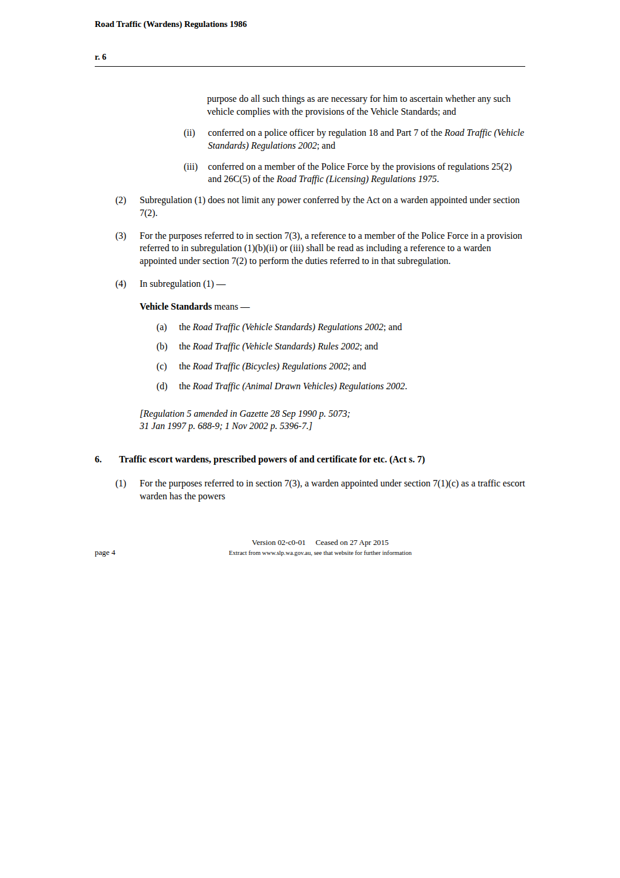Road Traffic (Wardens) Regulations 1986
r. 6
purpose do all such things as are necessary for him to ascertain whether any such vehicle complies with the provisions of the Vehicle Standards; and
(ii)
conferred on a police officer by regulation 18 and Part 7 of the Road Traffic (Vehicle Standards) Regulations 2002; and
(iii)
conferred on a member of the Police Force by the provisions of regulations 25(2) and 26C(5) of the Road Traffic (Licensing) Regulations 1975.
(2)
Subregulation (1) does not limit any power conferred by the Act on a warden appointed under section 7(2).
(3)
For the purposes referred to in section 7(3), a reference to a member of the Police Force in a provision referred to in subregulation (1)(b)(ii) or (iii) shall be read as including a reference to a warden appointed under section 7(2) to perform the duties referred to in that subregulation.
(4)
In subregulation (1) —
Vehicle Standards means —
(a)
the Road Traffic (Vehicle Standards) Regulations 2002; and
(b)
the Road Traffic (Vehicle Standards) Rules 2002; and
(c)
the Road Traffic (Bicycles) Regulations 2002; and
(d)
the Road Traffic (Animal Drawn Vehicles) Regulations 2002.
[Regulation 5 amended in Gazette 28 Sep 1990 p. 5073;
31 Jan 1997 p. 688-9; 1 Nov 2002 p. 5396-7.]
6.
Traffic escort wardens, prescribed powers of and certificate for etc. (Act s. 7)
(1)
For the purposes referred to in section 7(3), a warden appointed under section 7(1)(c) as a traffic escort warden has the powers
page 4
Version 02-c0-01 Ceased on 27 Apr 2015
Extract from www.slp.wa.gov.au, see that website for further information